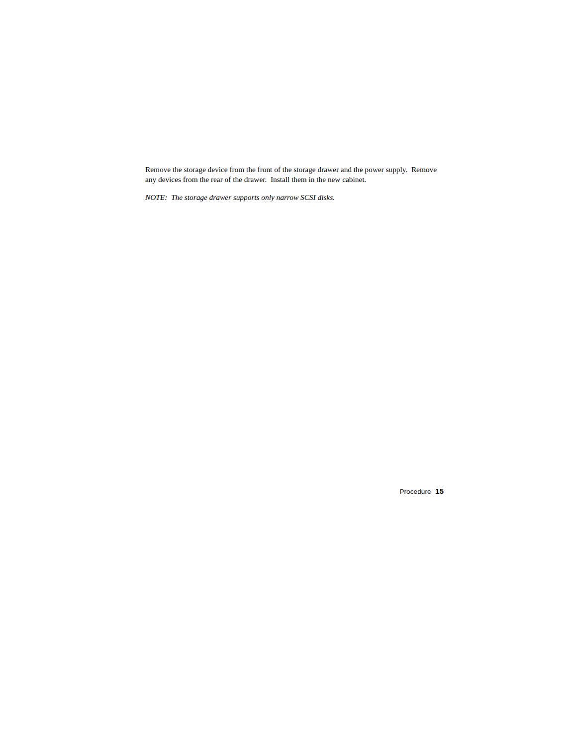Remove the storage device from the front of the storage drawer and the power supply. Remove any devices from the rear of the drawer. Install them in the new cabinet.
NOTE: The storage drawer supports only narrow SCSI disks.
Procedure15